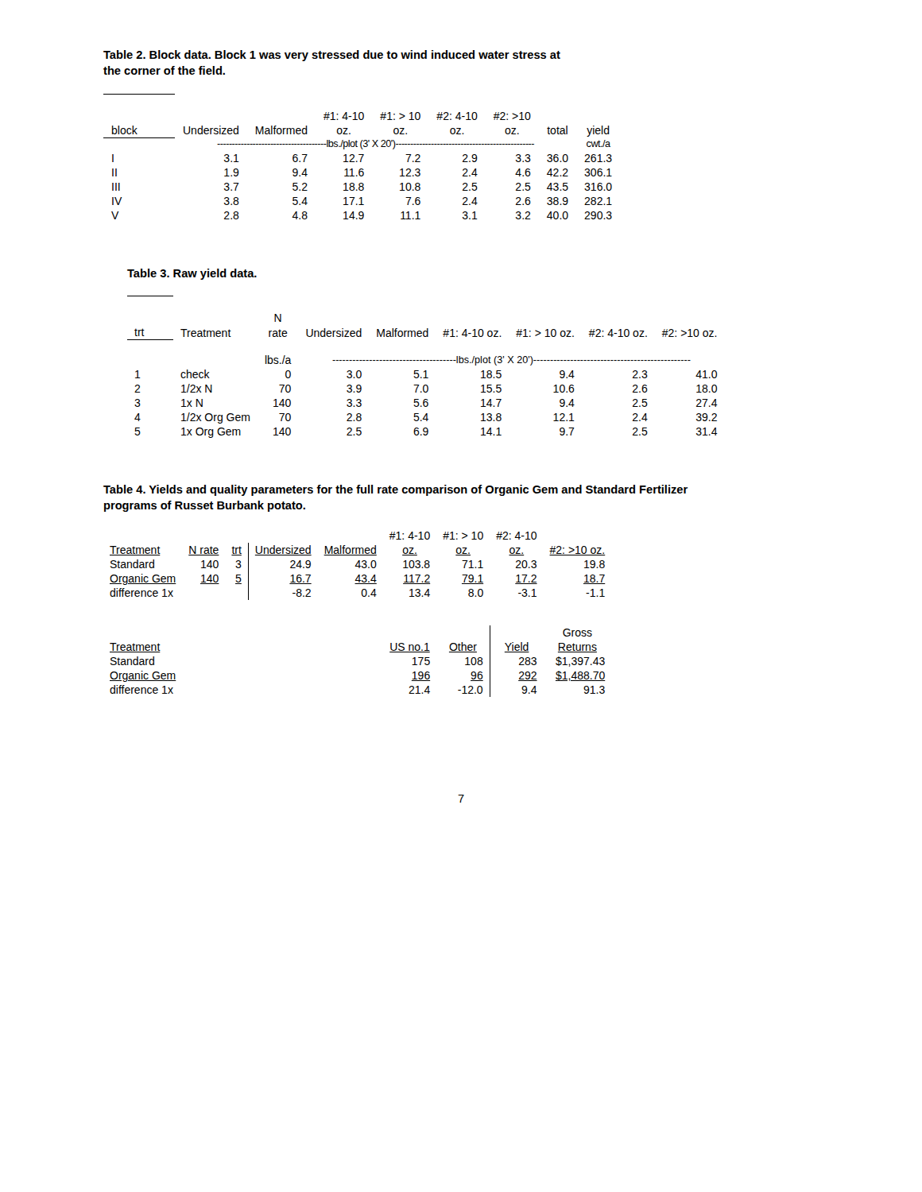Table 2. Block data. Block 1 was very stressed due to wind induced water stress at
the corner of the field.
| | | | #1: 4-10 | #1: > 10 | #2: 4-10 | #2: >10 | | |
| block | Undersized | Malformed | oz. | oz. | oz. | oz. | total | yield |
| | -------------------------------------lbs./plot (3' X 20')----------------------------------------------- | cwt./a |
| I | 3.1 | 6.7 | 12.7 | 7.2 | 2.9 | 3.3 | 36.0 | 261.3 |
| II | 1.9 | 9.4 | 11.6 | 12.3 | 2.4 | 4.6 | 42.2 | 306.1 |
| III | 3.7 | 5.2 | 18.8 | 10.8 | 2.5 | 2.5 | 43.5 | 316.0 |
| IV | 3.8 | 5.4 | 17.1 | 7.6 | 2.4 | 2.6 | 38.9 | 282.1 |
| V | 2.8 | 4.8 | 14.9 | 11.1 | 3.1 | 3.2 | 40.0 | 290.3 |
Table 3. Raw yield data.
| | | N | | | | | | |
| trt | Treatment | rate | Undersized | Malformed | #1: 4-10 oz. | #1: > 10 oz. | #2: 4-10 oz. | #2: >10 oz. |
| | | lbs./a | -------------------------------------lbs./plot (3' X 20')----------------------------------------------- |
| 1 | check | 0 | 3.0 | 5.1 | 18.5 | 9.4 | 2.3 | 41.0 |
| 2 | 1/2x N | 70 | 3.9 | 7.0 | 15.5 | 10.6 | 2.6 | 18.0 |
| 3 | 1x N | 140 | 3.3 | 5.6 | 14.7 | 9.4 | 2.5 | 27.4 |
| 4 | 1/2x Org Gem | 70 | 2.8 | 5.4 | 13.8 | 12.1 | 2.4 | 39.2 |
| 5 | 1x Org Gem | 140 | 2.5 | 6.9 | 14.1 | 9.7 | 2.5 | 31.4 |
Table 4. Yields and quality parameters for the full rate comparison of Organic Gem and Standard Fertilizer
programs of Russet Burbank potato.
| | | | | | #1: 4-10 | #1: > 10 | #2: 4-10 | |
| Treatment | N rate | trt | Undersized | Malformed | oz. | oz. | oz. | #2: >10 oz. |
| Standard | 140 | 3 | 24.9 | 43.0 | 103.8 | 71.1 | 20.3 | 19.8 |
| Organic Gem | 140 | 5 | 16.7 | 43.4 | 117.2 | 79.1 | 17.2 | 18.7 |
| difference 1x | | | -8.2 | 0.4 | 13.4 | 8.0 | -3.1 | -1.1 |
| | | | | | | | | Gross |
| Treatment | | | | | US no.1 | Other | Yield | Returns |
| Standard | | | | | 175 | 108 | 283 | $1,397.43 |
| Organic Gem | | | | | 196 | 96 | 292 | $1,488.70 |
| difference 1x | | | | | 21.4 | -12.0 | 9.4 | 91.3 |
7